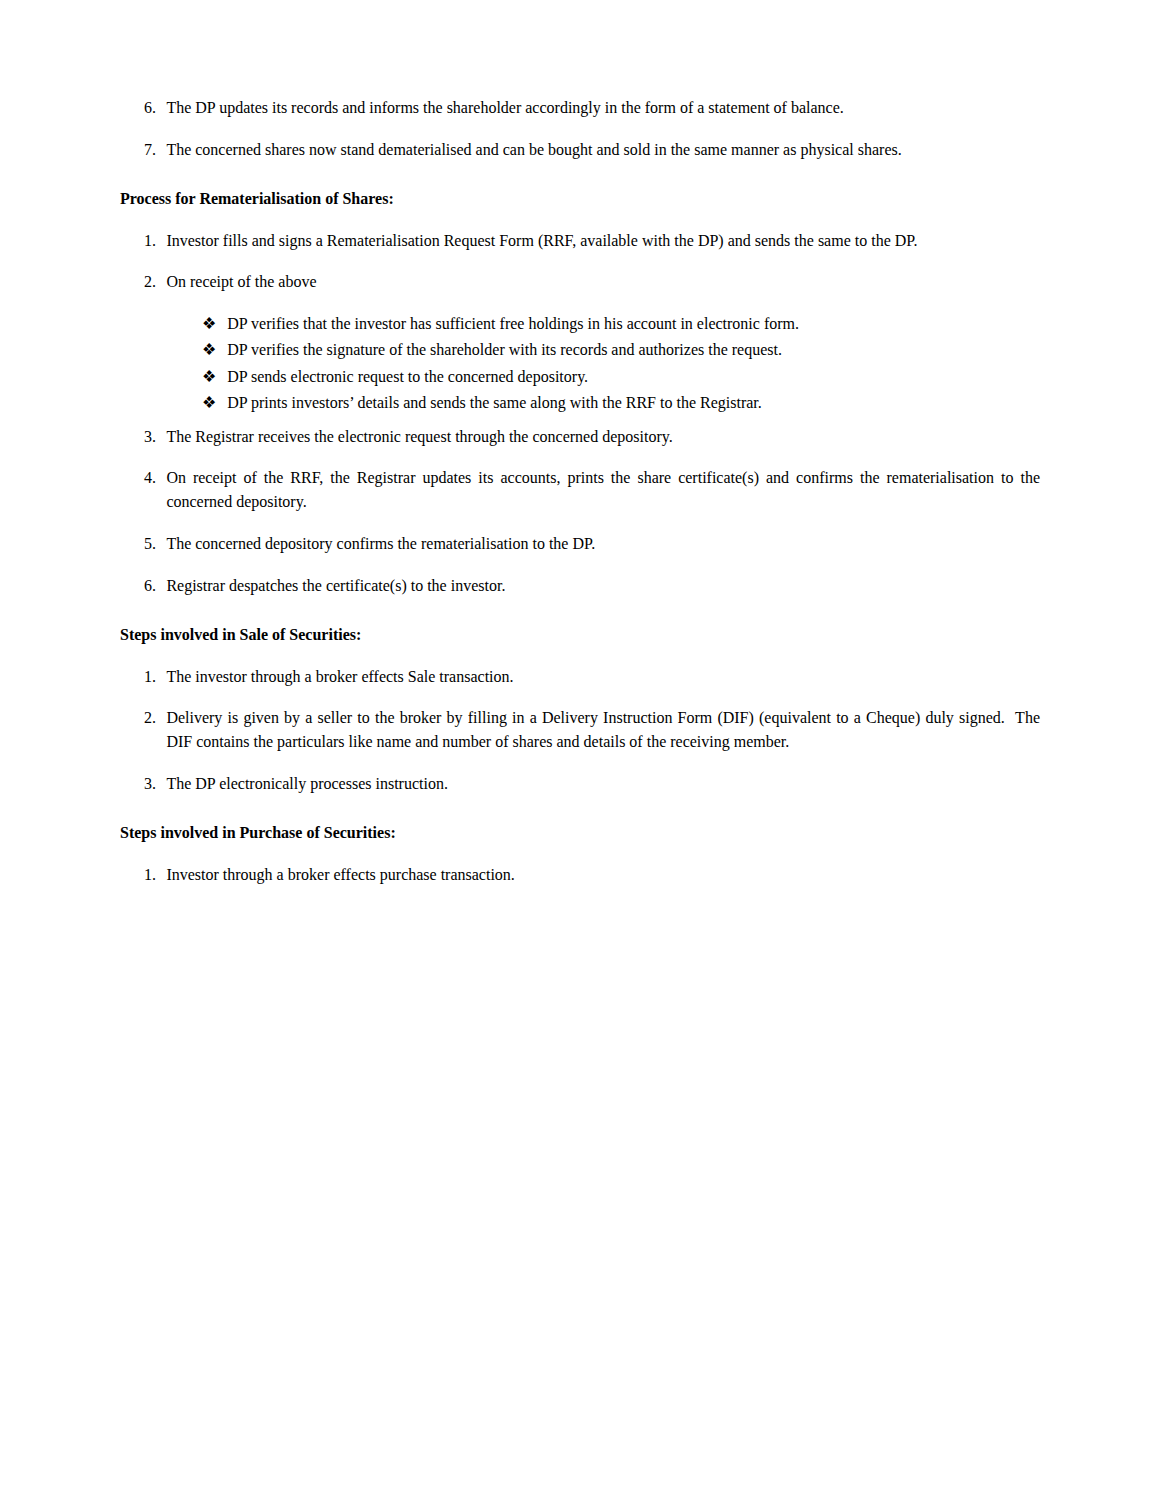The DP updates its records and informs the shareholder accordingly in the form of a statement of balance.
The concerned shares now stand dematerialised and can be bought and sold in the same manner as physical shares.
Process for Rematerialisation of Shares:
Investor fills and signs a Rematerialisation Request Form (RRF, available with the DP) and sends the same to the DP.
On receipt of the above
DP verifies that the investor has sufficient free holdings in his account in electronic form.
DP verifies the signature of the shareholder with its records and authorizes the request.
DP sends electronic request to the concerned depository.
DP prints investors’ details and sends the same along with the RRF to the Registrar.
The Registrar receives the electronic request through the concerned depository.
On receipt of the RRF, the Registrar updates its accounts, prints the share certificate(s) and confirms the rematerialisation to the concerned depository.
The concerned depository confirms the rematerialisation to the DP.
Registrar despatches the certificate(s) to the investor.
Steps involved in Sale of Securities:
The investor through a broker effects Sale transaction.
Delivery is given by a seller to the broker by filling in a Delivery Instruction Form (DIF) (equivalent to a Cheque) duly signed. The DIF contains the particulars like name and number of shares and details of the receiving member.
The DP electronically processes instruction.
Steps involved in Purchase of Securities:
Investor through a broker effects purchase transaction.